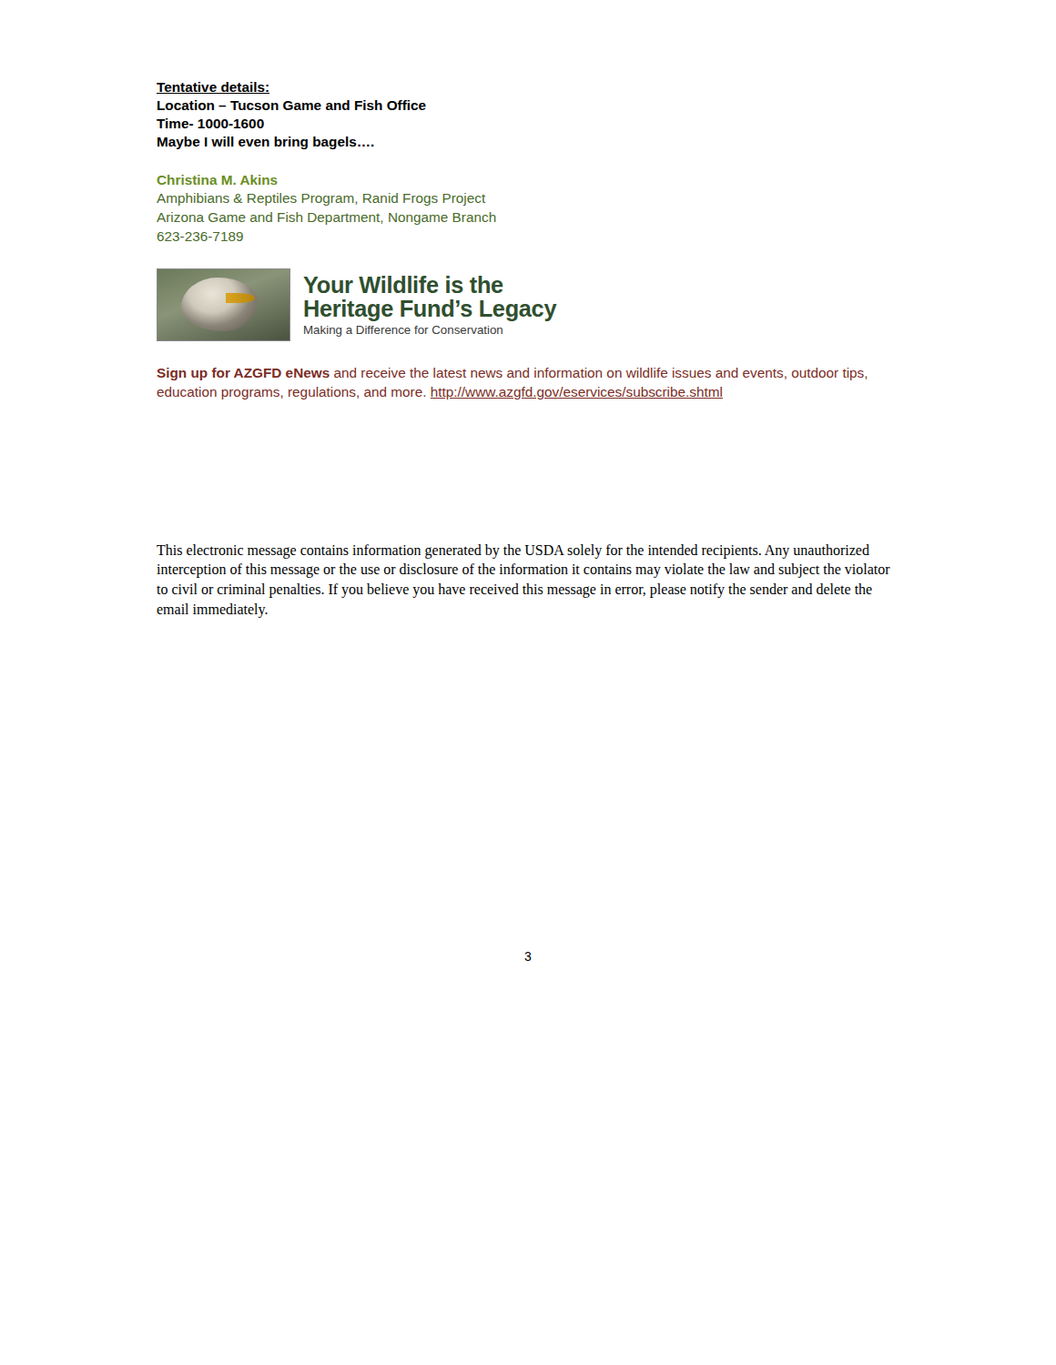Tentative details:
Location – Tucson Game and Fish Office
Time- 1000-1600
Maybe I will even bring bagels….
Christina M. Akins
Amphibians & Reptiles Program, Ranid Frogs Project
Arizona Game and Fish Department, Nongame Branch
623-236-7189
Your Wildlife is the Heritage Fund’s Legacy Making a Difference for Conservation
Sign up for AZGFD eNews and receive the latest news and information on wildlife issues and events, outdoor tips, education programs, regulations, and more. http://www.azgfd.gov/eservices/subscribe.shtml
This electronic message contains information generated by the USDA solely for the intended recipients. Any unauthorized interception of this message or the use or disclosure of the information it contains may violate the law and subject the violator to civil or criminal penalties. If you believe you have received this message in error, please notify the sender and delete the email immediately.
3